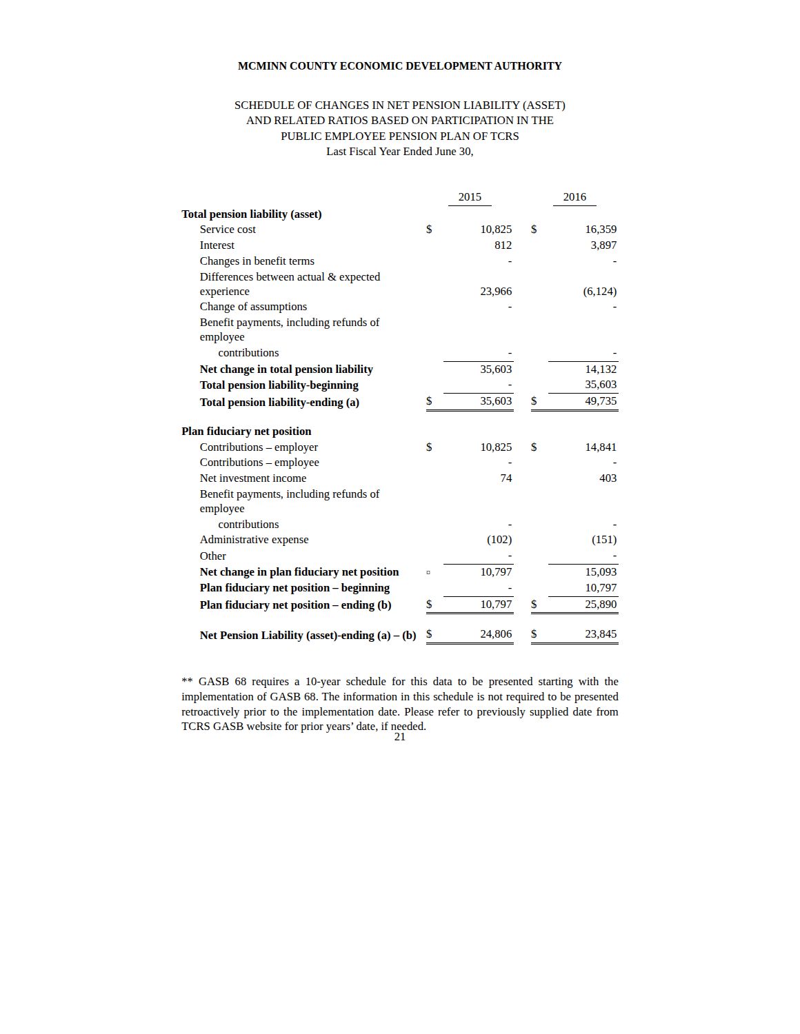MCMINN COUNTY ECONOMIC DEVELOPMENT AUTHORITY
SCHEDULE OF CHANGES IN NET PENSION LIABILITY (ASSET)
AND RELATED RATIOS BASED ON PARTICIPATION IN THE
PUBLIC EMPLOYEE PENSION PLAN OF TCRS
Last Fiscal Year Ended June 30,
| | 2015 | | 2016 |
| Total pension liability (asset) | | | | | |
| Service cost | $ | 10,825 | | $ | 16,359 |
| Interest | | 812 | | | 3,897 |
| Changes in benefit terms | | - | | | - |
| Differences between actual & expected experience | | 23,966 | | | (6,124) |
| Change of assumptions | | - | | | - |
| Benefit payments, including refunds of employee | | | | | |
| contributions | | - | | | - |
| Net change in total pension liability | | 35,603 | | | 14,132 |
| Total pension liability-beginning | | - | | | 35,603 |
| Total pension liability-ending (a) | $ | 35,603 | | $ | 49,735 |
| Plan fiduciary net position | | | | | |
| Contributions – employer | $ | 10,825 | | $ | 14,841 |
| Contributions – employee | | - | | | - |
| Net investment income | | 74 | | | 403 |
| Benefit payments, including refunds of employee | | | | | |
| contributions | | - | | | - |
| Administrative expense | | (102) | | | (151) |
| Other | | - | | | - |
| Net change in plan fiduciary net position | ¤ | 10,797 | | | 15,093 |
| Plan fiduciary net position – beginning | | - | | | 10,797 |
| Plan fiduciary net position – ending (b) | $ | 10,797 | | $ | 25,890 |
| Net Pension Liability (asset)-ending (a) – (b) | $ | 24,806 | | $ | 23,845 |
** GASB 68 requires a 10-year schedule for this data to be presented starting with the implementation of GASB 68. The information in this schedule is not required to be presented retroactively prior to the implementation date. Please refer to previously supplied date from TCRS GASB website for prior years’ date, if needed.
21